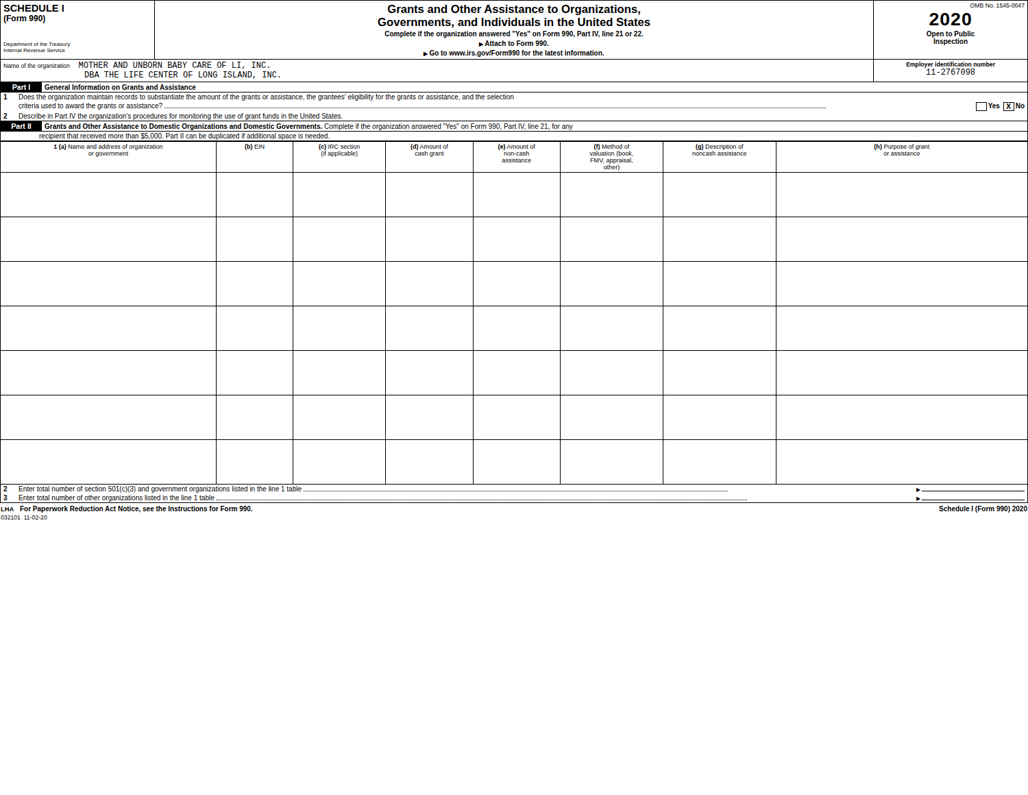| SCHEDULE I (Form 990) Department of the Treasury Internal Revenue Service | Grants and Other Assistance to Organizations, Governments, and Individuals in the United States Complete if the organization answered "Yes" on Form 990, Part IV, line 21 or 22. Attach to Form 990. Go to www.irs.gov/Form990 for the latest information. | OMB No. 1545-0047 2020 Open to Public Inspection |
| Name of the organization MOTHER AND UNBORN BABY CARE OF LI, INC. DBA THE LIFE CENTER OF LONG ISLAND, INC. | Employer identification number 11-2767098 |
| Part I | General Information on Grants and Assistance |
| 1 | Does the organization maintain records to substantiate the amount of the grants or assistance, the grantees' eligibility for the grants or assistance, and the selection | |
| | criteria used to award the grants or assistance? | Yes X No |
| 2 | Describe in Part IV the organization's procedures for monitoring the use of grant funds in the United States. |
| Part II | Grants and Other Assistance to Domestic Organizations and Domestic Governments. Complete if the organization answered "Yes" on Form 990, Part IV, line 21, for any |
| recipient that received more than $5,000. Part II can be duplicated if additional space is needed. |
| 1 (a) Name and address of organization or government | (b) EIN | (c) IRC section (if applicable) | (d) Amount of cash grant | (e) Amount of non-cash assistance | (f) Method of valuation (book, FMV, appraisal, other) | (g) Description of noncash assistance | (h) Purpose of grant or assistance |
| --- | --- | --- | --- | --- | --- | --- | --- |
| 2 | Enter total number of section 501(c)(3) and government organizations listed in the line 1 table | |
| 3 | Enter total number of other organizations listed in the line 1 table | |
| LHA For Paperwork Reduction Act Notice, see the Instructions for Form 990. | Schedule I (Form 990) 2020 |
| 032101 11-02-20 | |